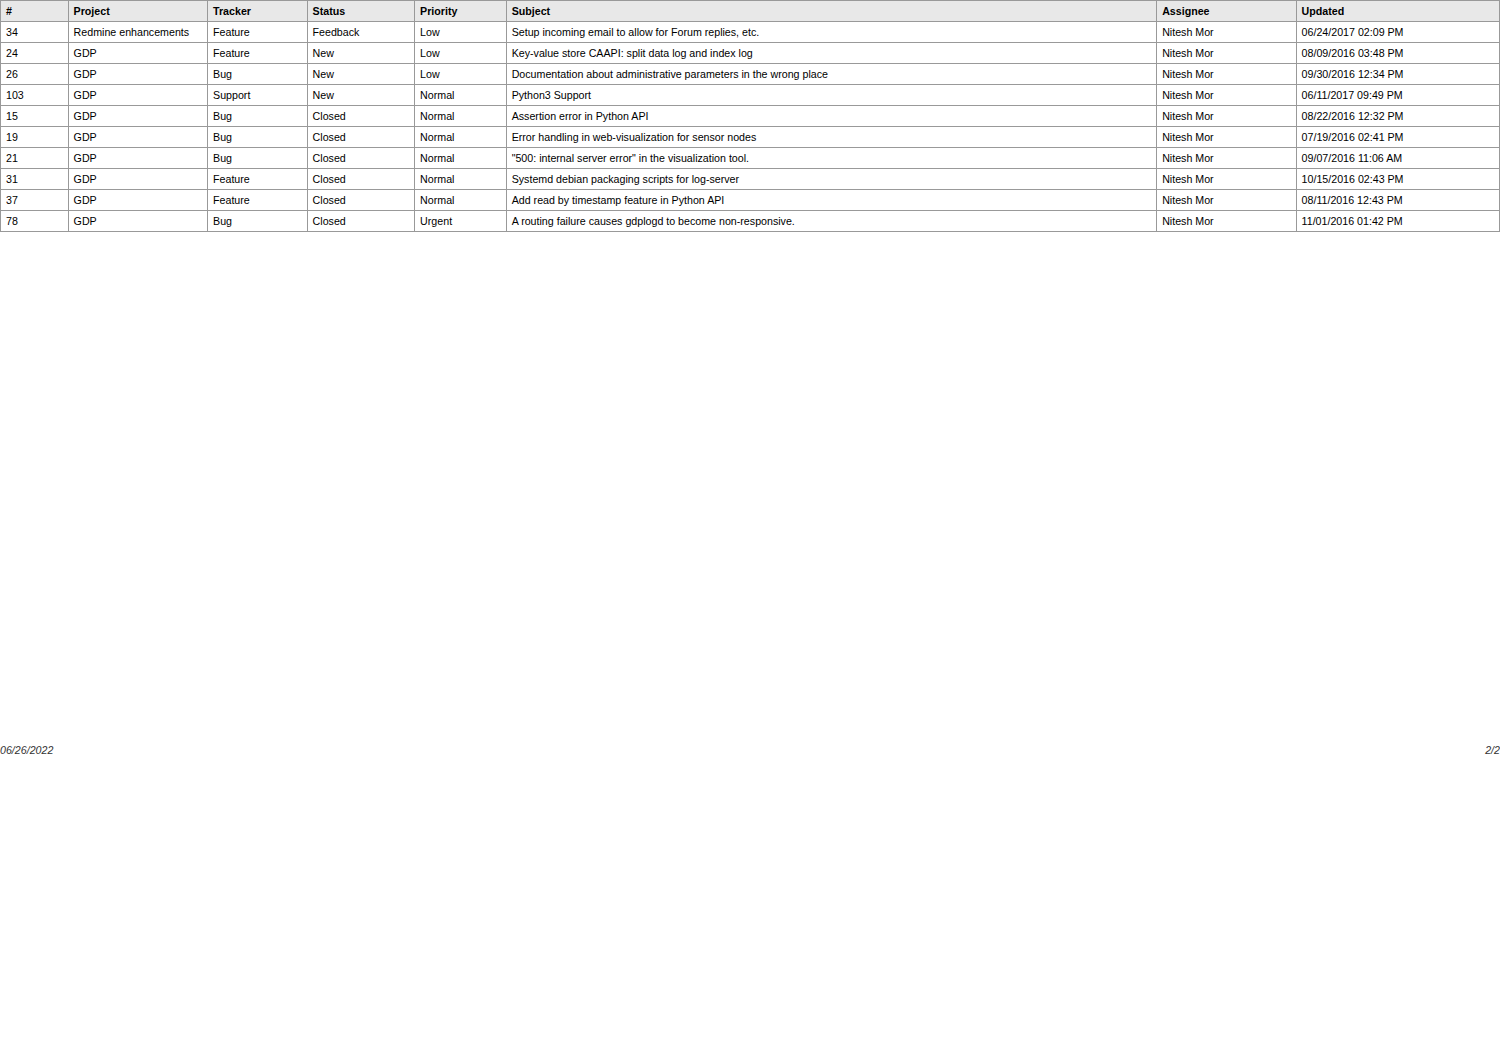| # | Project | Tracker | Status | Priority | Subject | Assignee | Updated |
| --- | --- | --- | --- | --- | --- | --- | --- |
| 34 | Redmine enhancements | Feature | Feedback | Low | Setup incoming email to allow for Forum replies, etc. | Nitesh Mor | 06/24/2017 02:09 PM |
| 24 | GDP | Feature | New | Low | Key-value store CAAPI: split data log and index log | Nitesh Mor | 08/09/2016 03:48 PM |
| 26 | GDP | Bug | New | Low | Documentation about administrative parameters in the wrong place | Nitesh Mor | 09/30/2016 12:34 PM |
| 103 | GDP | Support | New | Normal | Python3 Support | Nitesh Mor | 06/11/2017 09:49 PM |
| 15 | GDP | Bug | Closed | Normal | Assertion error in Python API | Nitesh Mor | 08/22/2016 12:32 PM |
| 19 | GDP | Bug | Closed | Normal | Error handling in web-visualization for sensor nodes | Nitesh Mor | 07/19/2016 02:41 PM |
| 21 | GDP | Bug | Closed | Normal | "500: internal server error" in the visualization tool. | Nitesh Mor | 09/07/2016 11:06 AM |
| 31 | GDP | Feature | Closed | Normal | Systemd debian packaging scripts for log-server | Nitesh Mor | 10/15/2016 02:43 PM |
| 37 | GDP | Feature | Closed | Normal | Add read by timestamp feature in Python API | Nitesh Mor | 08/11/2016 12:43 PM |
| 78 | GDP | Bug | Closed | Urgent | A routing failure causes gdplogd to become non-responsive. | Nitesh Mor | 11/01/2016 01:42 PM |
06/26/2022 2/2